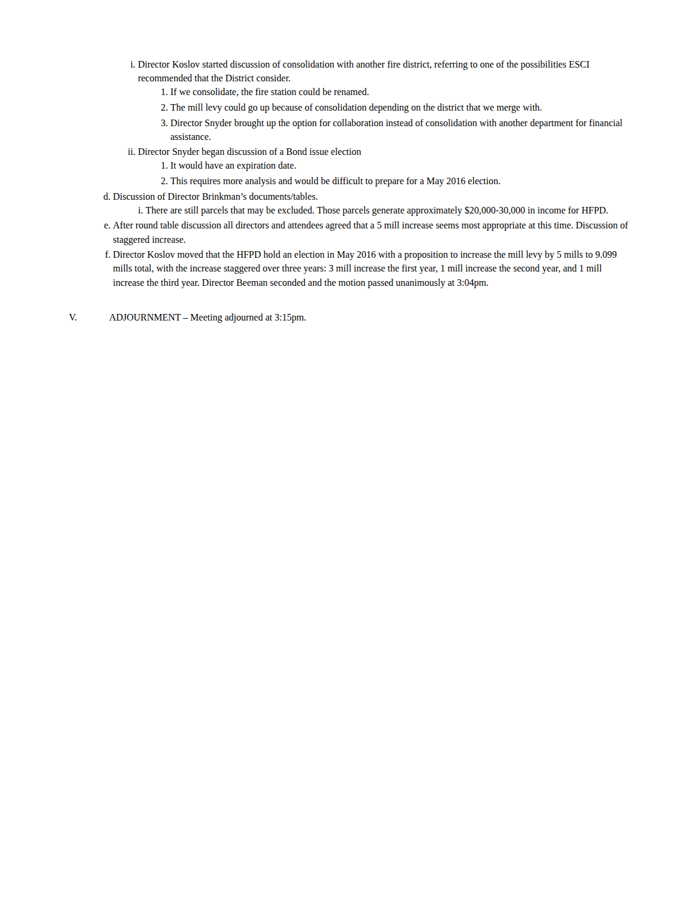Director Koslov started discussion of consolidation with another fire district, referring to one of the possibilities ESCI recommended that the District consider.
If we consolidate, the fire station could be renamed.
The mill levy could go up because of consolidation depending on the district that we merge with.
Director Snyder brought up the option for collaboration instead of consolidation with another department for financial assistance.
Director Snyder began discussion of a Bond issue election
It would have an expiration date.
This requires more analysis and would be difficult to prepare for a May 2016 election.
Discussion of Director Brinkman’s documents/tables.
There are still parcels that may be excluded. Those parcels generate approximately $20,000-30,000 in income for HFPD.
After round table discussion all directors and attendees agreed that a 5 mill increase seems most appropriate at this time. Discussion of staggered increase.
Director Koslov moved that the HFPD hold an election in May 2016 with a proposition to increase the mill levy by 5 mills to 9.099 mills total, with the increase staggered over three years: 3 mill increase the first year, 1 mill increase the second year, and 1 mill increase the third year. Director Beeman seconded and the motion passed unanimously at 3:04pm.
V.
ADJOURNMENT – Meeting adjourned at 3:15pm.